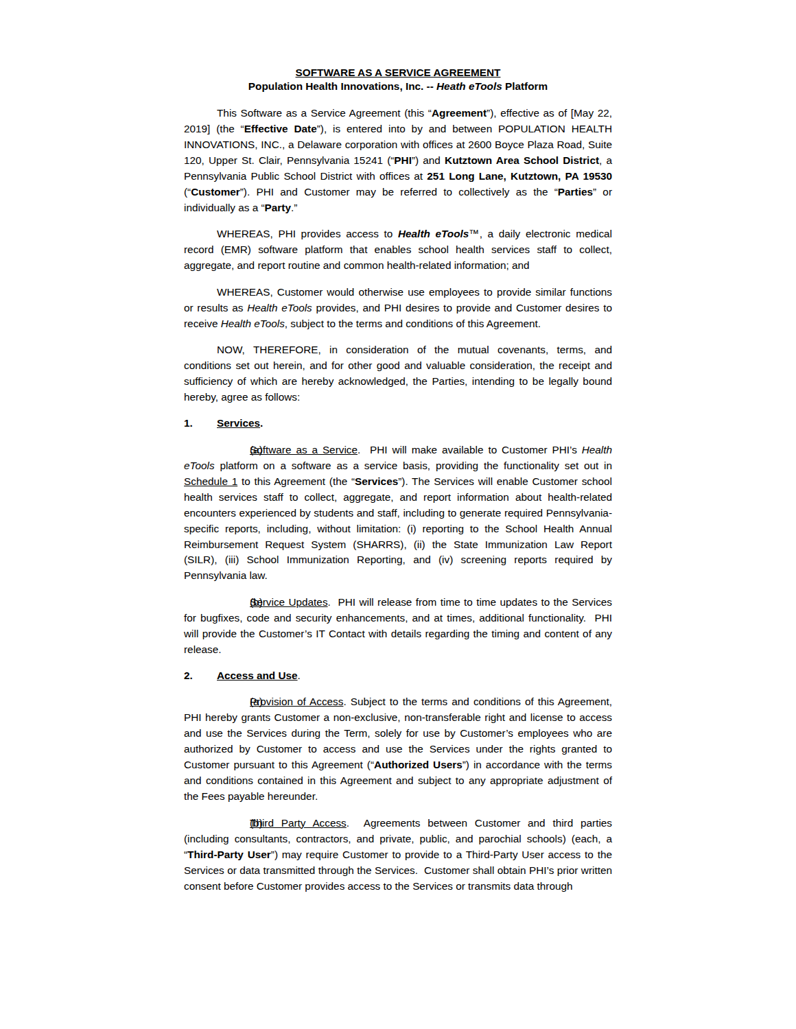SOFTWARE AS A SERVICE AGREEMENT
Population Health Innovations, Inc. -- Heath eTools Platform
This Software as a Service Agreement (this “Agreement”), effective as of [May 22, 2019] (the “Effective Date”), is entered into by and between POPULATION HEALTH INNOVATIONS, INC., a Delaware corporation with offices at 2600 Boyce Plaza Road, Suite 120, Upper St. Clair, Pennsylvania 15241 (“PHI”) and Kutztown Area School District, a Pennsylvania Public School District with offices at 251 Long Lane, Kutztown, PA 19530 (“Customer”). PHI and Customer may be referred to collectively as the “Parties” or individually as a “Party.”
WHEREAS, PHI provides access to Health eTools™, a daily electronic medical record (EMR) software platform that enables school health services staff to collect, aggregate, and report routine and common health-related information; and
WHEREAS, Customer would otherwise use employees to provide similar functions or results as Health eTools provides, and PHI desires to provide and Customer desires to receive Health eTools, subject to the terms and conditions of this Agreement.
NOW, THEREFORE, in consideration of the mutual covenants, terms, and conditions set out herein, and for other good and valuable consideration, the receipt and sufficiency of which are hereby acknowledged, the Parties, intending to be legally bound hereby, agree as follows:
1. Services.
(a) Software as a Service. PHI will make available to Customer PHI’s Health eTools platform on a software as a service basis, providing the functionality set out in Schedule 1 to this Agreement (the “Services”). The Services will enable Customer school health services staff to collect, aggregate, and report information about health-related encounters experienced by students and staff, including to generate required Pennsylvania-specific reports, including, without limitation: (i) reporting to the School Health Annual Reimbursement Request System (SHARRS), (ii) the State Immunization Law Report (SILR), (iii) School Immunization Reporting, and (iv) screening reports required by Pennsylvania law.
(b) Service Updates. PHI will release from time to time updates to the Services for bugfixes, code and security enhancements, and at times, additional functionality. PHI will provide the Customer’s IT Contact with details regarding the timing and content of any release.
2. Access and Use.
(a) Provision of Access. Subject to the terms and conditions of this Agreement, PHI hereby grants Customer a non-exclusive, non-transferable right and license to access and use the Services during the Term, solely for use by Customer’s employees who are authorized by Customer to access and use the Services under the rights granted to Customer pursuant to this Agreement (“Authorized Users”) in accordance with the terms and conditions contained in this Agreement and subject to any appropriate adjustment of the Fees payable hereunder.
(b) Third Party Access. Agreements between Customer and third parties (including consultants, contractors, and private, public, and parochial schools) (each, a “Third-Party User”) may require Customer to provide to a Third-Party User access to the Services or data transmitted through the Services. Customer shall obtain PHI’s prior written consent before Customer provides access to the Services or transmits data through